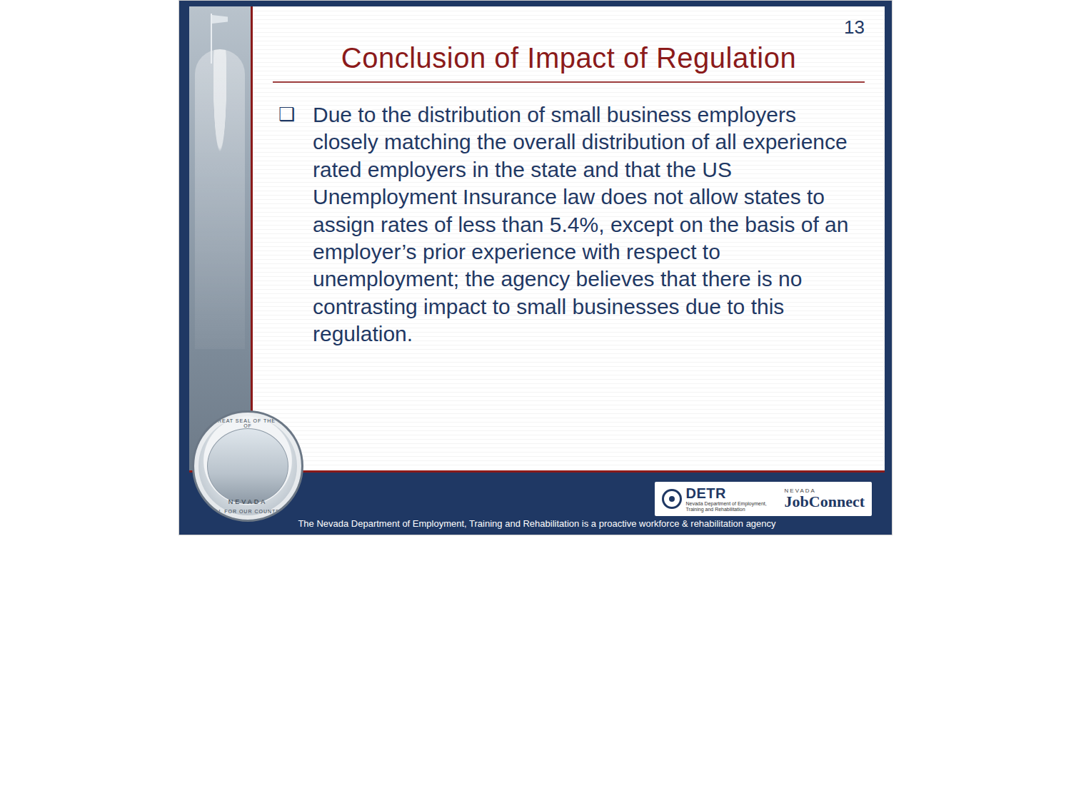13
Conclusion of Impact of Regulation
Due to the distribution of small business employers closely matching the overall distribution of all experience rated employers in the state and that the US Unemployment Insurance law does not allow states to assign rates of less than 5.4%, except on the basis of an employer’s prior experience with respect to unemployment; the agency believes that there is no contrasting impact to small businesses due to this regulation.
DETR
Nevada Department of Employment, Training and Rehabilitation
NEVADA
JobConnect
The Nevada Department of Employment, Training and Rehabilitation is a proactive workforce & rehabilitation agency
THE GREAT SEAL OF THE STATE OF
ALL FOR OUR COUNTRY
NEVADA